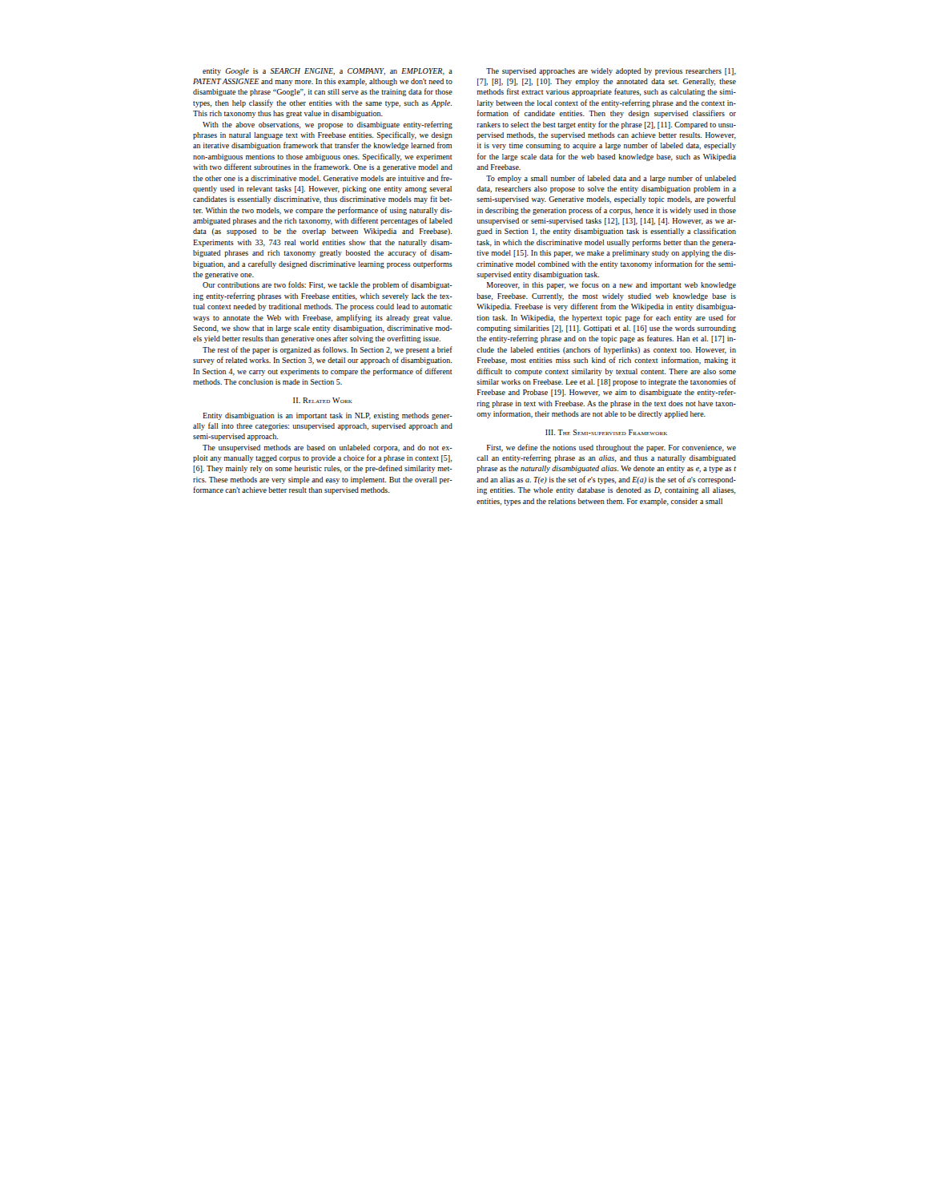entity Google is a SEARCH ENGINE, a COMPANY, an EMPLOYER, a PATENT ASSIGNEE and many more. In this example, although we don't need to disambiguate the phrase “Google”, it can still serve as the training data for those types, then help classify the other entities with the same type, such as Apple. This rich taxonomy thus has great value in disambiguation.
With the above observations, we propose to disambiguate entity-referring phrases in natural language text with Freebase entities. Specifically, we design an iterative disambiguation framework that transfer the knowledge learned from non-ambiguous mentions to those ambiguous ones. Specifically, we experiment with two different subroutines in the framework. One is a generative model and the other one is a discriminative model. Generative models are intuitive and frequently used in relevant tasks [4]. However, picking one entity among several candidates is essentially discriminative, thus discriminative models may fit better. Within the two models, we compare the performance of using naturally disambiguated phrases and the rich taxonomy, with different percentages of labeled data (as supposed to be the overlap between Wikipedia and Freebase). Experiments with 33, 743 real world entities show that the naturally disambiguated phrases and rich taxonomy greatly boosted the accuracy of disambiguation, and a carefully designed discriminative learning process outperforms the generative one.
Our contributions are two folds: First, we tackle the problem of disambiguating entity-referring phrases with Freebase entities, which severely lack the textual context needed by traditional methods. The process could lead to automatic ways to annotate the Web with Freebase, amplifying its already great value. Second, we show that in large scale entity disambiguation, discriminative models yield better results than generative ones after solving the overfitting issue.
The rest of the paper is organized as follows. In Section 2, we present a brief survey of related works. In Section 3, we detail our approach of disambiguation. In Section 4, we carry out experiments to compare the performance of different methods. The conclusion is made in Section 5.
II. Related Work
Entity disambiguation is an important task in NLP, existing methods generally fall into three categories: unsupervised approach, supervised approach and semi-supervised approach.
The unsupervised methods are based on unlabeled corpora, and do not exploit any manually tagged corpus to provide a choice for a phrase in context [5], [6]. They mainly rely on some heuristic rules, or the pre-defined similarity metrics. These methods are very simple and easy to implement. But the overall performance can't achieve better result than supervised methods.
The supervised approaches are widely adopted by previous researchers [1], [7], [8], [9], [2], [10]. They employ the annotated data set. Generally, these methods first extract various approapriate features, such as calculating the similarity between the local context of the entity-referring phrase and the context information of candidate entities. Then they design supervised classifiers or rankers to select the best target entity for the phrase [2], [11]. Compared to unsupervised methods, the supervised methods can achieve better results. However, it is very time consuming to acquire a large number of labeled data, especially for the large scale data for the web based knowledge base, such as Wikipedia and Freebase.
To employ a small number of labeled data and a large number of unlabeled data, researchers also propose to solve the entity disambiguation problem in a semi-supervised way. Generative models, especially topic models, are powerful in describing the generation process of a corpus, hence it is widely used in those unsupervised or semi-supervised tasks [12], [13], [14], [4]. However, as we argued in Section 1, the entity disambiguation task is essentially a classification task, in which the discriminative model usually performs better than the generative model [15]. In this paper, we make a preliminary study on applying the discriminative model combined with the entity taxonomy information for the semi-supervised entity disambiguation task.
Moreover, in this paper, we focus on a new and important web knowledge base, Freebase. Currently, the most widely studied web knowledge base is Wikipedia. Freebase is very different from the Wikipedia in entity disambiguation task. In Wikipedia, the hypertext topic page for each entity are used for computing similarities [2], [11]. Gottipati et al. [16] use the words surrounding the entity-referring phrase and on the topic page as features. Han et al. [17] include the labeled entities (anchors of hyperlinks) as context too. However, in Freebase, most entities miss such kind of rich context information, making it difficult to compute context similarity by textual content. There are also some similar works on Freebase. Lee et al. [18] propose to integrate the taxonomies of Freebase and Probase [19]. However, we aim to disambiguate the entity-referring phrase in text with Freebase. As the phrase in the text does not have taxonomy information, their methods are not able to be directly applied here.
III. The Semi-supervised Framework
First, we define the notions used throughout the paper. For convenience, we call an entity-referring phrase as an alias, and thus a naturally disambiguated phrase as the naturally disambiguated alias. We denote an entity as e, a type as t and an alias as a. T(e) is the set of e's types, and E(a) is the set of a's corresponding entities. The whole entity database is denoted as D, containing all aliases, entities, types and the relations between them. For example, consider a small